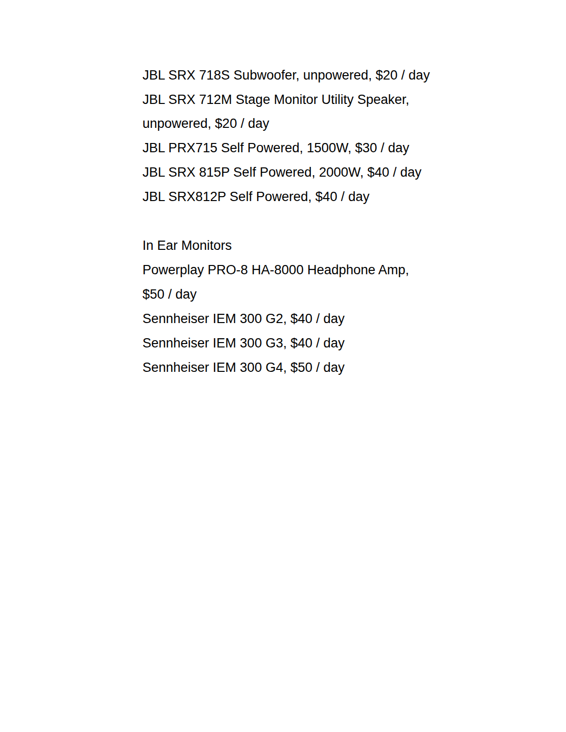JBL SRX 718S Subwoofer, unpowered, $20 / day
JBL SRX 712M Stage Monitor Utility Speaker, unpowered, $20 / day
JBL PRX715 Self Powered, 1500W, $30 / day
JBL SRX 815P Self Powered, 2000W, $40 / day
JBL SRX812P Self Powered, $40 / day
In Ear Monitors
Powerplay PRO-8 HA-8000 Headphone Amp, $50 / day
Sennheiser IEM 300 G2, $40 / day
Sennheiser IEM 300 G3, $40 / day
Sennheiser IEM 300 G4, $50 / day